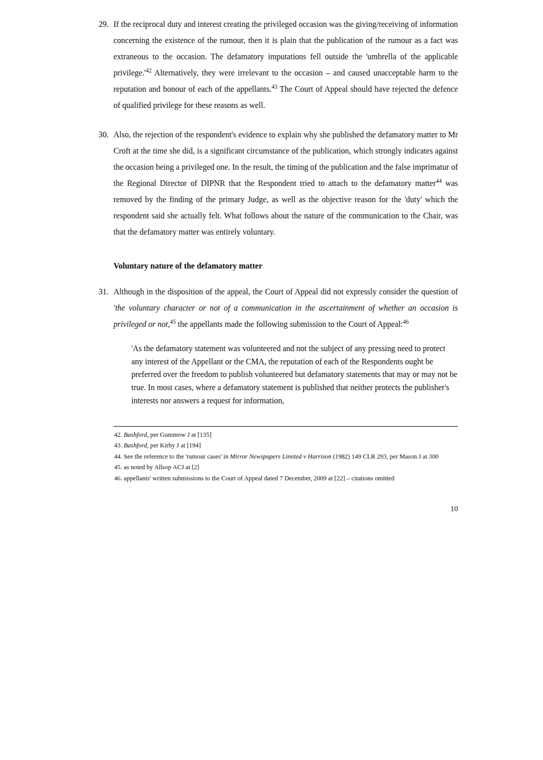29. If the reciprocal duty and interest creating the privileged occasion was the giving/receiving of information concerning the existence of the rumour, then it is plain that the publication of the rumour as a fact was extraneous to the occasion. The defamatory imputations fell outside the 'umbrella of the applicable privilege.'42 Alternatively, they were irrelevant to the occasion – and caused unacceptable harm to the reputation and honour of each of the appellants.43 The Court of Appeal should have rejected the defence of qualified privilege for these reasons as well.
30. Also, the rejection of the respondent's evidence to explain why she published the defamatory matter to Mr Croft at the time she did, is a significant circumstance of the publication, which strongly indicates against the occasion being a privileged one. In the result, the timing of the publication and the false imprimatur of the Regional Director of DIPNR that the Respondent tried to attach to the defamatory matter44 was removed by the finding of the primary Judge, as well as the objective reason for the 'duty' which the respondent said she actually felt. What follows about the nature of the communication to the Chair, was that the defamatory matter was entirely voluntary.
Voluntary nature of the defamatory matter
31. Although in the disposition of the appeal, the Court of Appeal did not expressly consider the question of 'the voluntary character or not of a communication in the ascertainment of whether an occasion is privileged or not,45 the appellants made the following submission to the Court of Appeal:46
'As the defamatory statement was volunteered and not the subject of any pressing need to protect any interest of the Appellant or the CMA, the reputation of each of the Respondents ought be preferred over the freedom to publish volunteered but defamatory statements that may or may not be true. In most cases, where a defamatory statement is published that neither protects the publisher's interests nor answers a request for information,
Bashford, per Gummow J at [135]
Bashford, per Kirby J at [194]
See the reference to the 'rumour cases' in Mirror Newspapers Limited v Harrison (1982) 149 CLR 293, per Mason J at 300
as noted by Allsop ACJ at [2]
appellants' written submissions to the Court of Appeal dated 7 December, 2009 at [22] – citations omitted
10